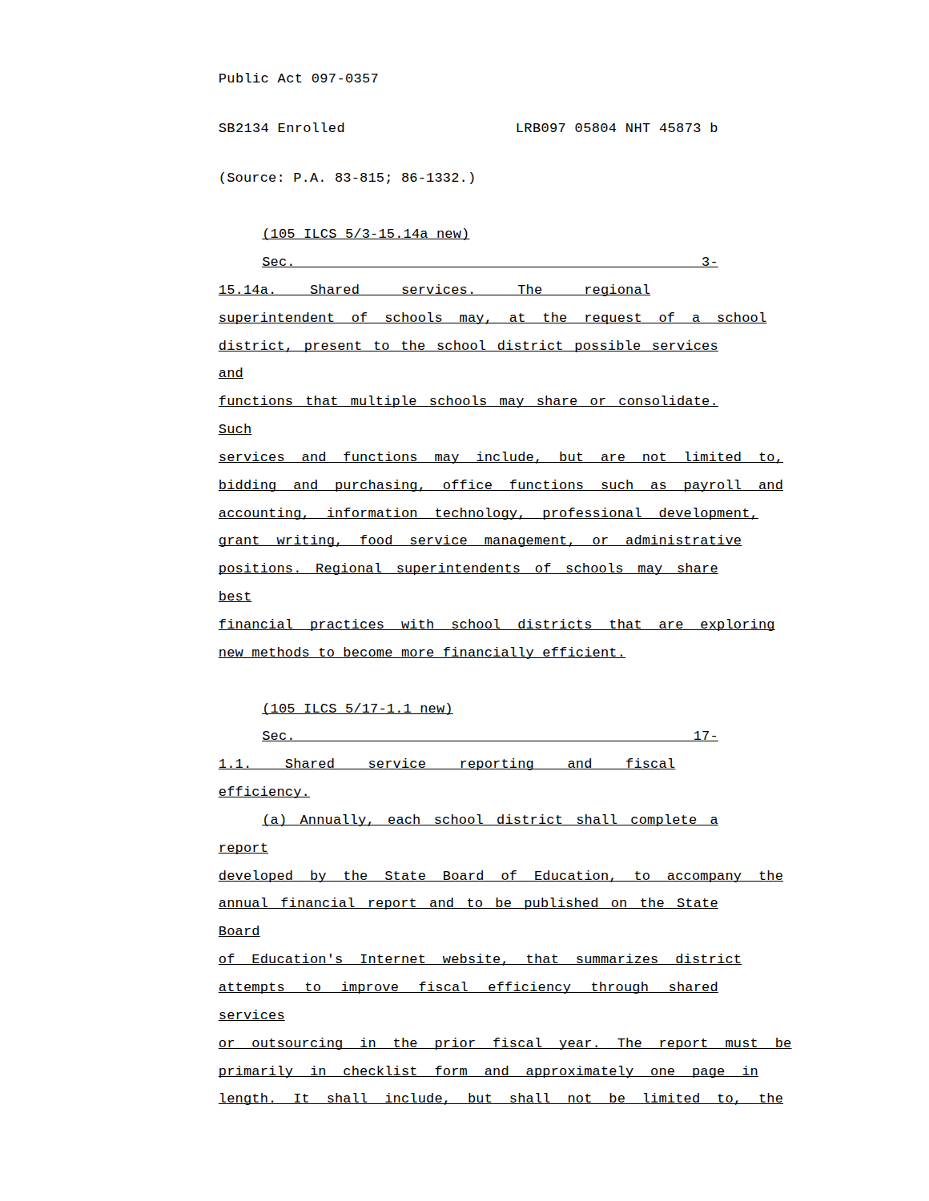Public Act 097-0357
SB2134 Enrolled LRB097 05804 NHT 45873 b
(Source: P.A. 83-815; 86-1332.)
(105 ILCS 5/3-15.14a new)
Sec. 3-15.14a. Shared services. The regional
superintendent of schools may, at the request of a school
district, present to the school district possible services and
functions that multiple schools may share or consolidate. Such
services and functions may include, but are not limited to,
bidding and purchasing, office functions such as payroll and
accounting, information technology, professional development,
grant writing, food service management, or administrative
positions. Regional superintendents of schools may share best
financial practices with school districts that are exploring
new methods to become more financially efficient.
(105 ILCS 5/17-1.1 new)
Sec. 17-1.1. Shared service reporting and fiscal
efficiency.
(a) Annually, each school district shall complete a report
developed by the State Board of Education, to accompany the
annual financial report and to be published on the State Board
of Education's Internet website, that summarizes district
attempts to improve fiscal efficiency through shared services
or outsourcing in the prior fiscal year. The report must be
primarily in checklist form and approximately one page in
length. It shall include, but shall not be limited to, the